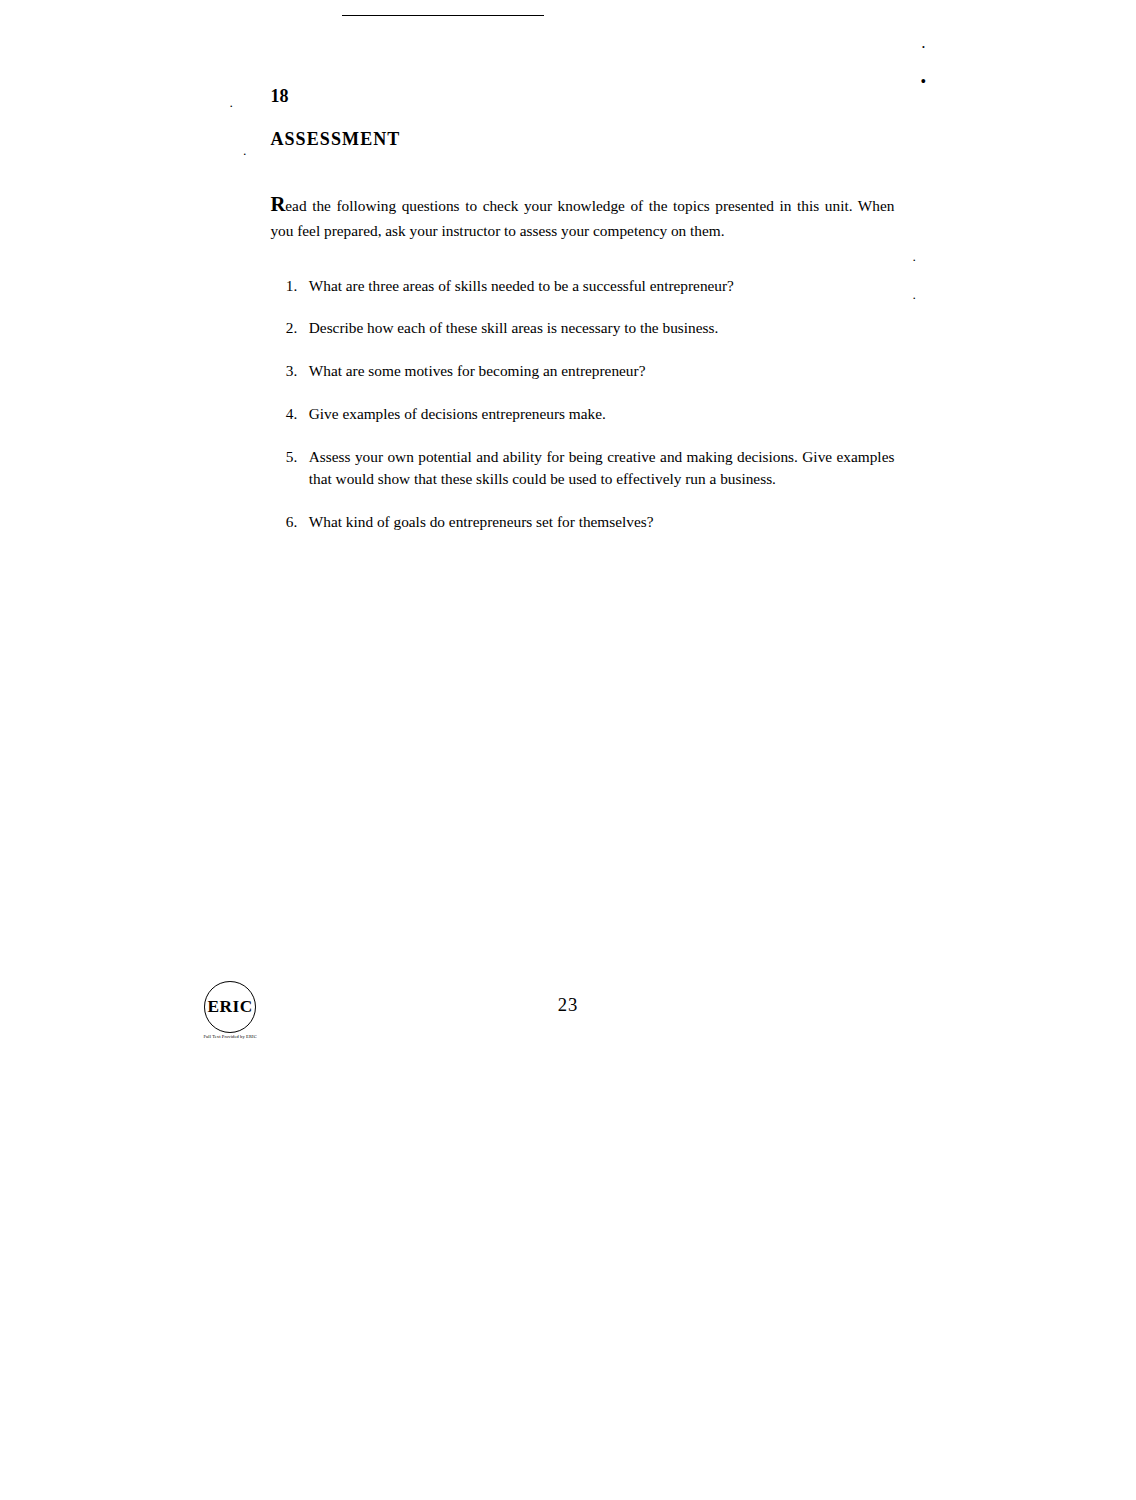· •
·
·
·
·
18
ASSESSMENT
Read the following questions to check your knowledge of the topics presented in this unit. When you feel prepared, ask your instructor to assess your competency on them.
What are three areas of skills needed to be a successful entrepreneur?
Describe how each of these skill areas is necessary to the business.
What are some motives for becoming an entrepreneur?
Give examples of decisions entrepreneurs make.
Assess your own potential and ability for being creative and making decisions. Give examples that would show that these skills could be used to effectively run a business.
What kind of goals do entrepreneurs set for themselves?
23
ERIC Full Text Provided by ERIC